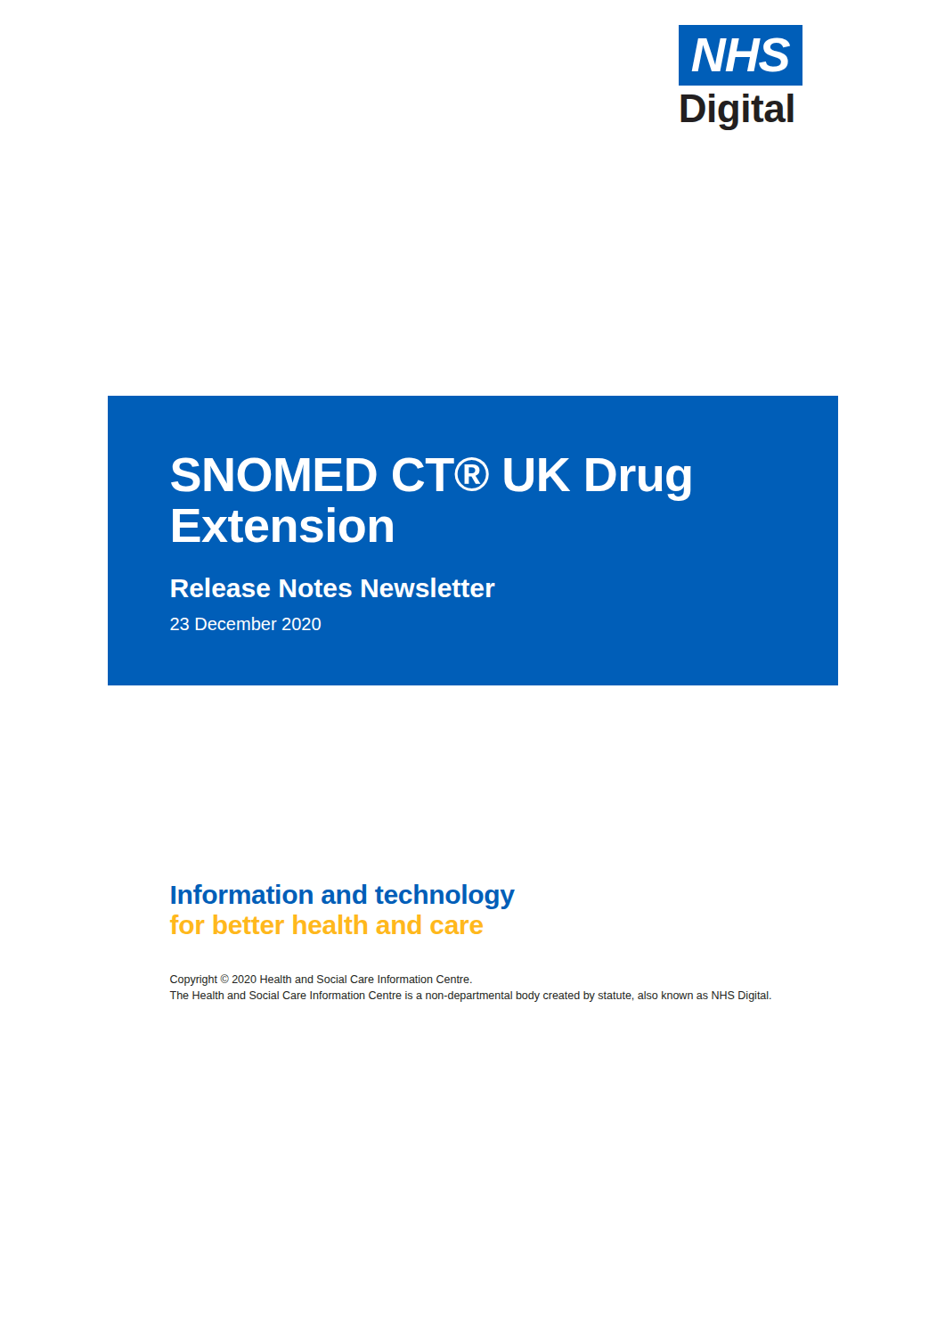NHS Digital
SNOMED CT® UK Drug Extension
Release Notes Newsletter
23 December 2020
Information and technology
for better health and care
Copyright © 2020 Health and Social Care Information Centre.
The Health and Social Care Information Centre is a non-departmental body created by statute, also known as NHS Digital.